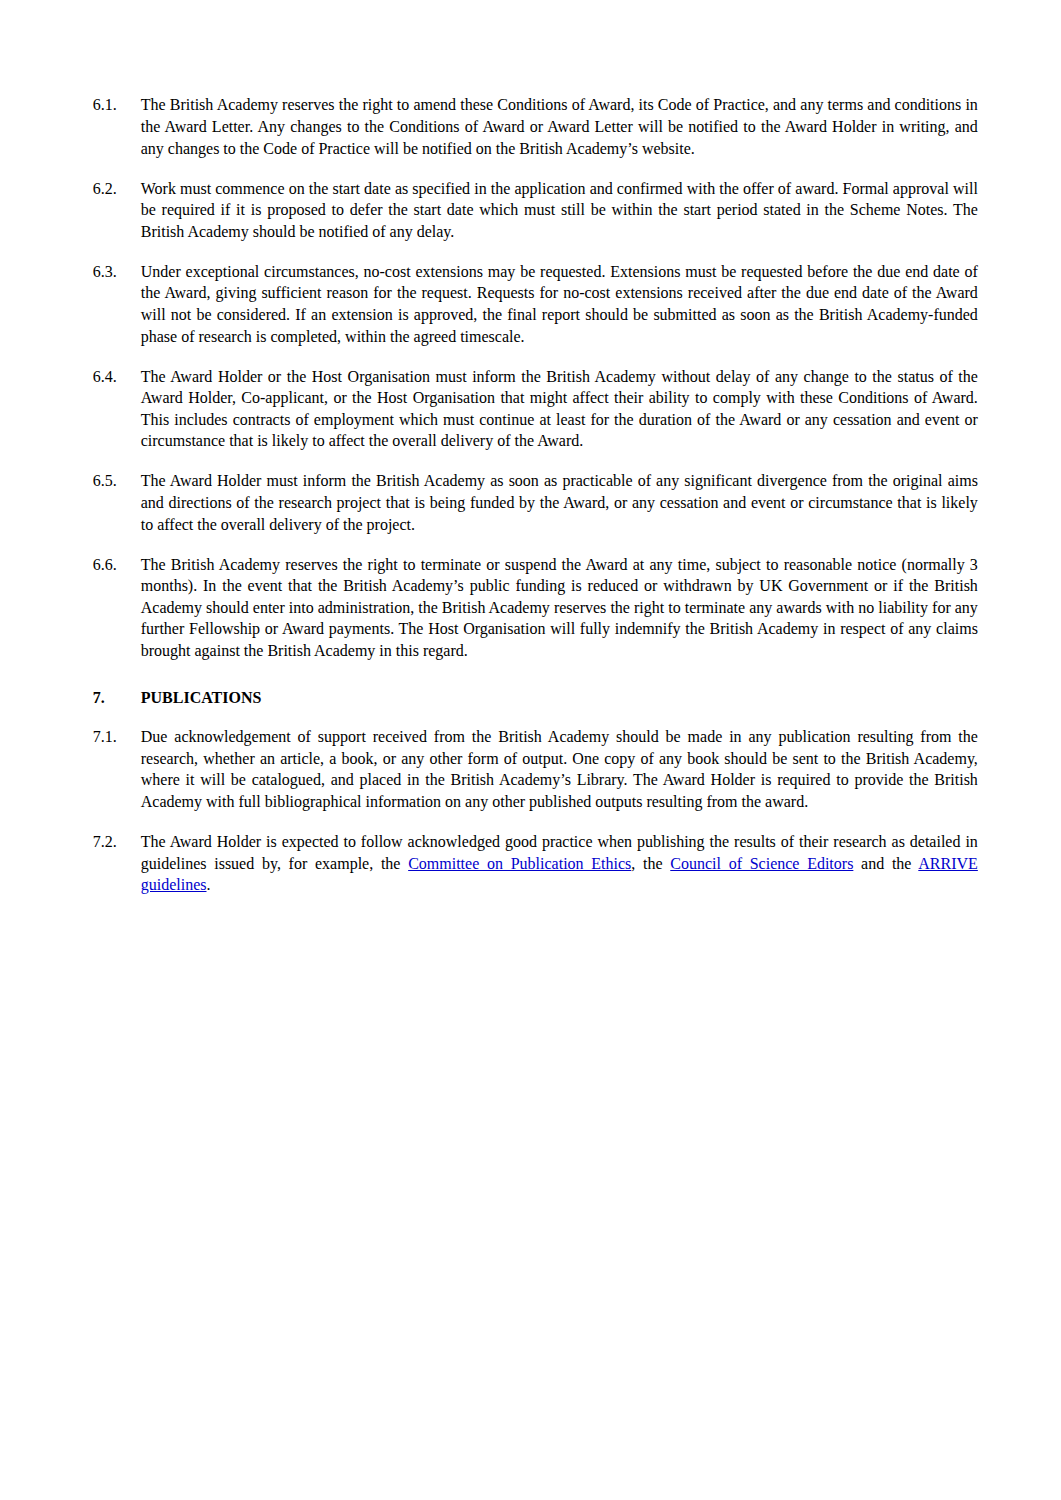6.1.
The British Academy reserves the right to amend these Conditions of Award, its Code of Practice, and any terms and conditions in the Award Letter. Any changes to the Conditions of Award or Award Letter will be notified to the Award Holder in writing, and any changes to the Code of Practice will be notified on the British Academy’s website.
6.2.
Work must commence on the start date as specified in the application and confirmed with the offer of award. Formal approval will be required if it is proposed to defer the start date which must still be within the start period stated in the Scheme Notes. The British Academy should be notified of any delay.
6.3.
Under exceptional circumstances, no-cost extensions may be requested. Extensions must be requested before the due end date of the Award, giving sufficient reason for the request. Requests for no-cost extensions received after the due end date of the Award will not be considered. If an extension is approved, the final report should be submitted as soon as the British Academy-funded phase of research is completed, within the agreed timescale.
6.4.
The Award Holder or the Host Organisation must inform the British Academy without delay of any change to the status of the Award Holder, Co-applicant, or the Host Organisation that might affect their ability to comply with these Conditions of Award. This includes contracts of employment which must continue at least for the duration of the Award or any cessation and event or circumstance that is likely to affect the overall delivery of the Award.
6.5.
The Award Holder must inform the British Academy as soon as practicable of any significant divergence from the original aims and directions of the research project that is being funded by the Award, or any cessation and event or circumstance that is likely to affect the overall delivery of the project.
6.6.
The British Academy reserves the right to terminate or suspend the Award at any time, subject to reasonable notice (normally 3 months). In the event that the British Academy’s public funding is reduced or withdrawn by UK Government or if the British Academy should enter into administration, the British Academy reserves the right to terminate any awards with no liability for any further Fellowship or Award payments. The Host Organisation will fully indemnify the British Academy in respect of any claims brought against the British Academy in this regard.
7. PUBLICATIONS
7.1.
Due acknowledgement of support received from the British Academy should be made in any publication resulting from the research, whether an article, a book, or any other form of output. One copy of any book should be sent to the British Academy, where it will be catalogued, and placed in the British Academy’s Library. The Award Holder is required to provide the British Academy with full bibliographical information on any other published outputs resulting from the award.
7.2.
The Award Holder is expected to follow acknowledged good practice when publishing the results of their research as detailed in guidelines issued by, for example, the Committee on Publication Ethics, the Council of Science Editors and the ARRIVE guidelines.